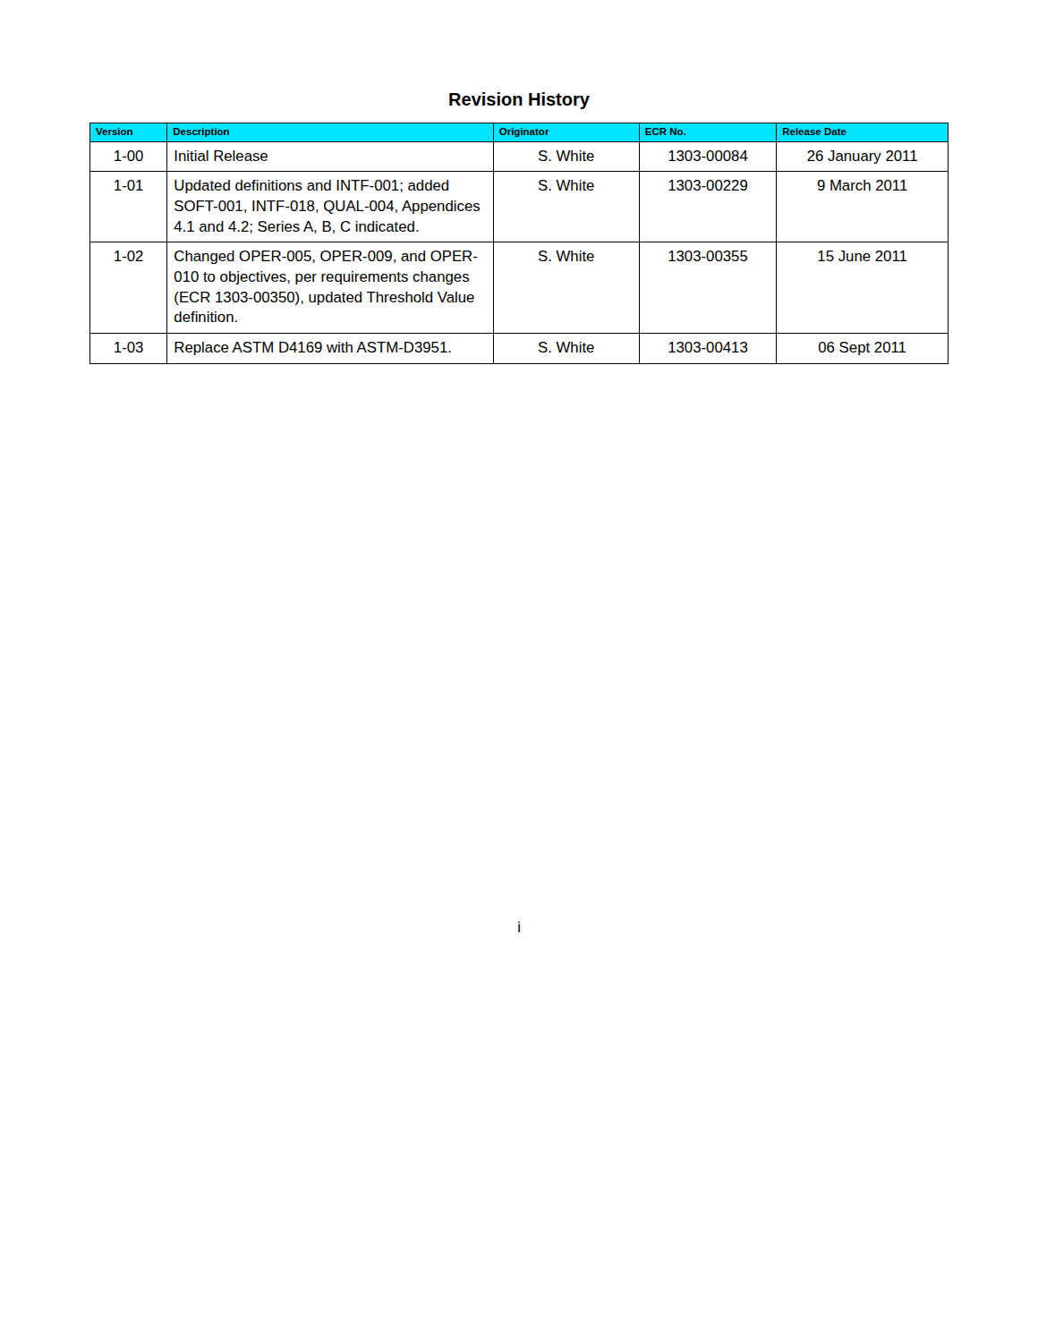Revision History
| Version | Description | Originator | ECR No. | Release Date |
| --- | --- | --- | --- | --- |
| 1-00 | Initial Release | S. White | 1303-00084 | 26 January 2011 |
| 1-01 | Updated definitions and INTF-001; added SOFT-001, INTF-018, QUAL-004, Appendices 4.1 and 4.2; Series A, B, C indicated. | S. White | 1303-00229 | 9 March 2011 |
| 1-02 | Changed OPER-005, OPER-009, and OPER-010 to objectives, per requirements changes (ECR 1303-00350), updated Threshold Value definition. | S. White | 1303-00355 | 15 June 2011 |
| 1-03 | Replace ASTM D4169 with ASTM-D3951. | S. White | 1303-00413 | 06 Sept 2011 |
i